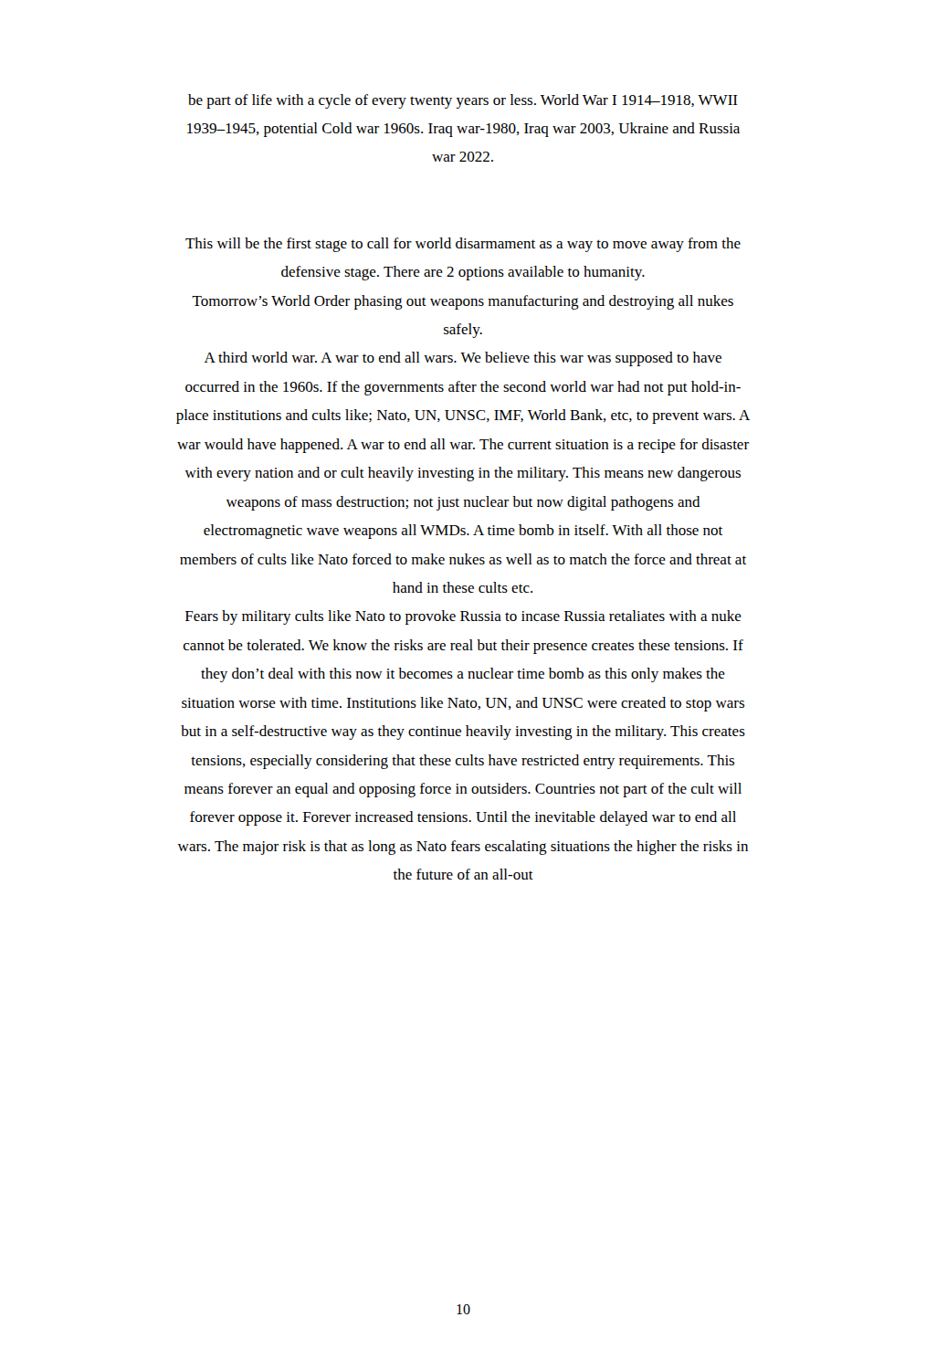be part of life with a cycle of every twenty years or less. World War I 1914–1918, WWII 1939–1945, potential Cold war 1960s. Iraq war-1980, Iraq war 2003, Ukraine and Russia war 2022.
This will be the first stage to call for world disarmament as a way to move away from the defensive stage. There are 2 options available to humanity.
Tomorrow’s World Order phasing out weapons manufacturing and destroying all nukes safely.
A third world war. A war to end all wars. We believe this war was supposed to have occurred in the 1960s. If the governments after the second world war had not put hold-in-place institutions and cults like; Nato, UN, UNSC, IMF, World Bank, etc, to prevent wars. A war would have happened. A war to end all war. The current situation is a recipe for disaster with every nation and or cult heavily investing in the military. This means new dangerous weapons of mass destruction; not just nuclear but now digital pathogens and electromagnetic wave weapons all WMDs. A time bomb in itself. With all those not members of cults like Nato forced to make nukes as well as to match the force and threat at hand in these cults etc.
Fears by military cults like Nato to provoke Russia to incase Russia retaliates with a nuke cannot be tolerated. We know the risks are real but their presence creates these tensions. If they don’t deal with this now it becomes a nuclear time bomb as this only makes the situation worse with time. Institutions like Nato, UN, and UNSC were created to stop wars but in a self-destructive way as they continue heavily investing in the military. This creates tensions, especially considering that these cults have restricted entry requirements. This means forever an equal and opposing force in outsiders. Countries not part of the cult will forever oppose it. Forever increased tensions. Until the inevitable delayed war to end all wars. The major risk is that as long as Nato fears escalating situations the higher the risks in the future of an all-out
10